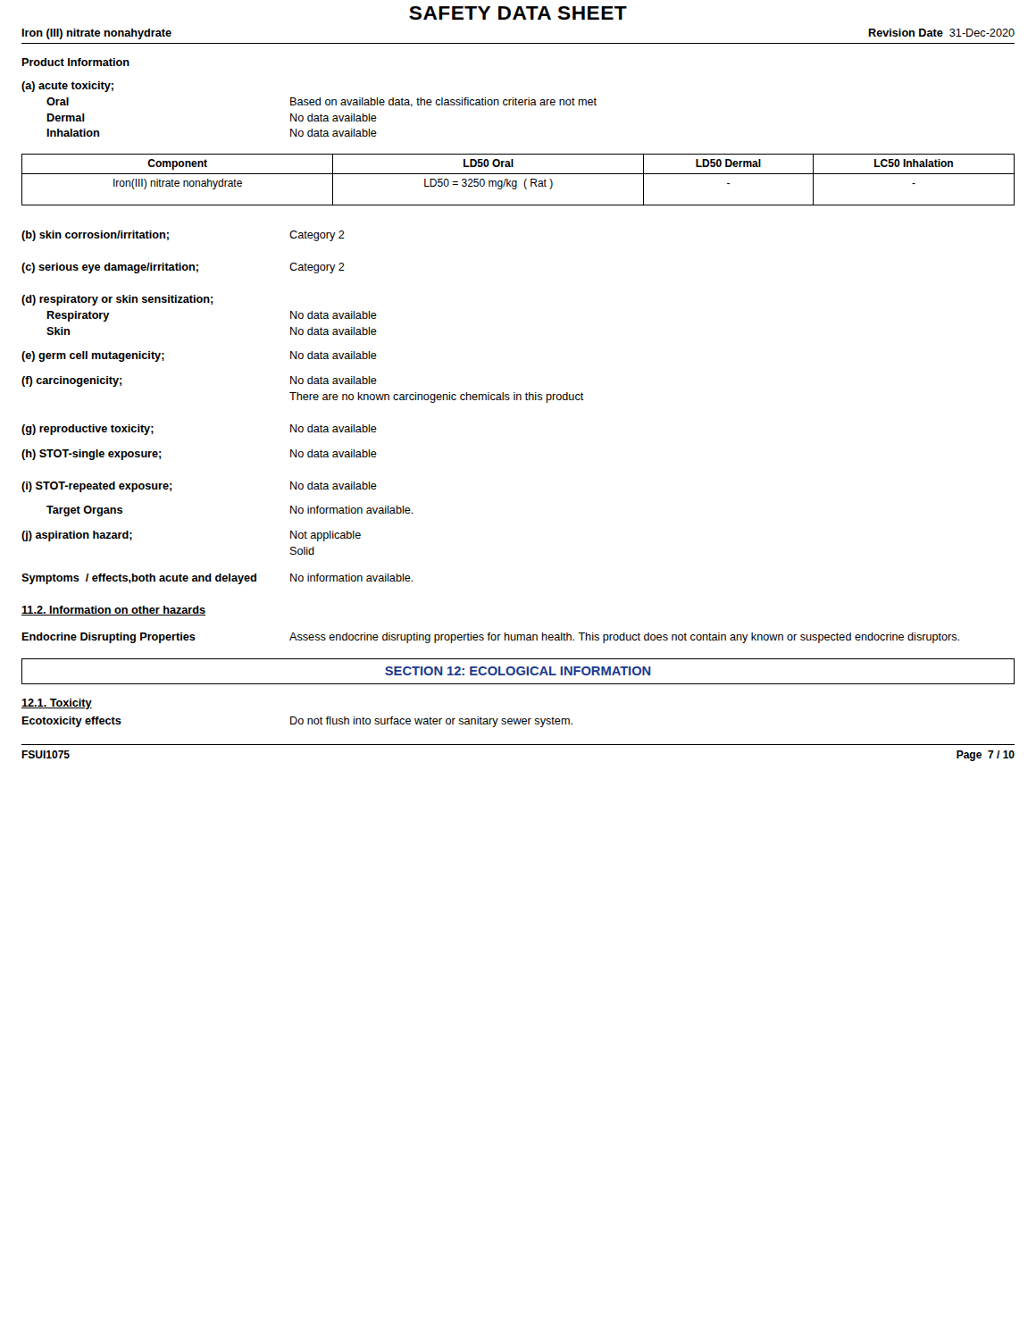SAFETY DATA SHEET
Iron (III) nitrate nonahydrate Revision Date 31-Dec-2020
Product Information
(a) acute toxicity;
Oral
Based on available data, the classification criteria are not met
Dermal
No data available
Inhalation
No data available
| Component | LD50 Oral | LD50 Dermal | LC50 Inhalation |
| --- | --- | --- | --- |
| Iron(III) nitrate nonahydrate | LD50 = 3250 mg/kg ( Rat ) | - | - |
(b) skin corrosion/irritation;
Category 2
(c) serious eye damage/irritation;
Category 2
(d) respiratory or skin sensitization;
Respiratory
No data available
Skin
No data available
(e) germ cell mutagenicity;
No data available
(f) carcinogenicity;
No data available
There are no known carcinogenic chemicals in this product
(g) reproductive toxicity;
No data available
(h) STOT-single exposure;
No data available
(i) STOT-repeated exposure;
No data available
Target Organs
No information available.
(j) aspiration hazard;
Not applicable
Solid
Symptoms / effects,both acute and delayed
No information available.
11.2. Information on other hazards
Endocrine Disrupting Properties
Assess endocrine disrupting properties for human health. This product does not contain any known or suspected endocrine disruptors.
SECTION 12: ECOLOGICAL INFORMATION
12.1. Toxicity
Ecotoxicity effects
Do not flush into surface water or sanitary sewer system.
FSUI1075 Page 7 / 10